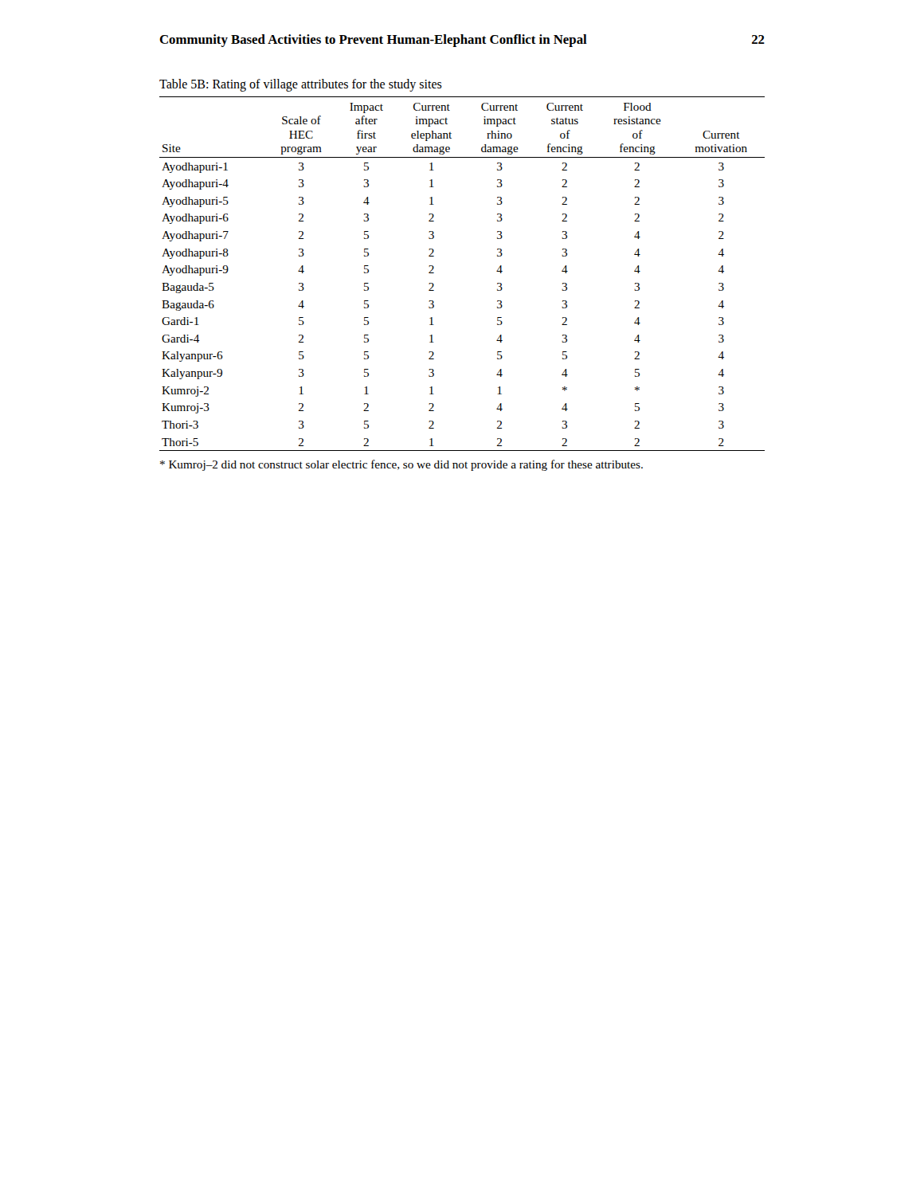Community Based Activities to Prevent Human-Elephant Conflict in Nepal
22
Table 5B: Rating of village attributes for the study sites
| Site | Scale of HEC program | Impact after first year | Current impact elephant damage | Current impact rhino damage | Current status of fencing | Flood resistance of fencing | Current motivation |
| --- | --- | --- | --- | --- | --- | --- | --- |
| Ayodhapuri-1 | 3 | 5 | 1 | 3 | 2 | 2 | 3 |
| Ayodhapuri-4 | 3 | 3 | 1 | 3 | 2 | 2 | 3 |
| Ayodhapuri-5 | 3 | 4 | 1 | 3 | 2 | 2 | 3 |
| Ayodhapuri-6 | 2 | 3 | 2 | 3 | 2 | 2 | 2 |
| Ayodhapuri-7 | 2 | 5 | 3 | 3 | 3 | 4 | 2 |
| Ayodhapuri-8 | 3 | 5 | 2 | 3 | 3 | 4 | 4 |
| Ayodhapuri-9 | 4 | 5 | 2 | 4 | 4 | 4 | 4 |
| Bagauda-5 | 3 | 5 | 2 | 3 | 3 | 3 | 3 |
| Bagauda-6 | 4 | 5 | 3 | 3 | 3 | 2 | 4 |
| Gardi-1 | 5 | 5 | 1 | 5 | 2 | 4 | 3 |
| Gardi-4 | 2 | 5 | 1 | 4 | 3 | 4 | 3 |
| Kalyanpur-6 | 5 | 5 | 2 | 5 | 5 | 2 | 4 |
| Kalyanpur-9 | 3 | 5 | 3 | 4 | 4 | 5 | 4 |
| Kumroj-2 | 1 | 1 | 1 | 1 | * | * | 3 |
| Kumroj-3 | 2 | 2 | 2 | 4 | 4 | 5 | 3 |
| Thori-3 | 3 | 5 | 2 | 2 | 3 | 2 | 3 |
| Thori-5 | 2 | 2 | 1 | 2 | 2 | 2 | 2 |
* Kumroj–2 did not construct solar electric fence, so we did not provide a rating for these attributes.